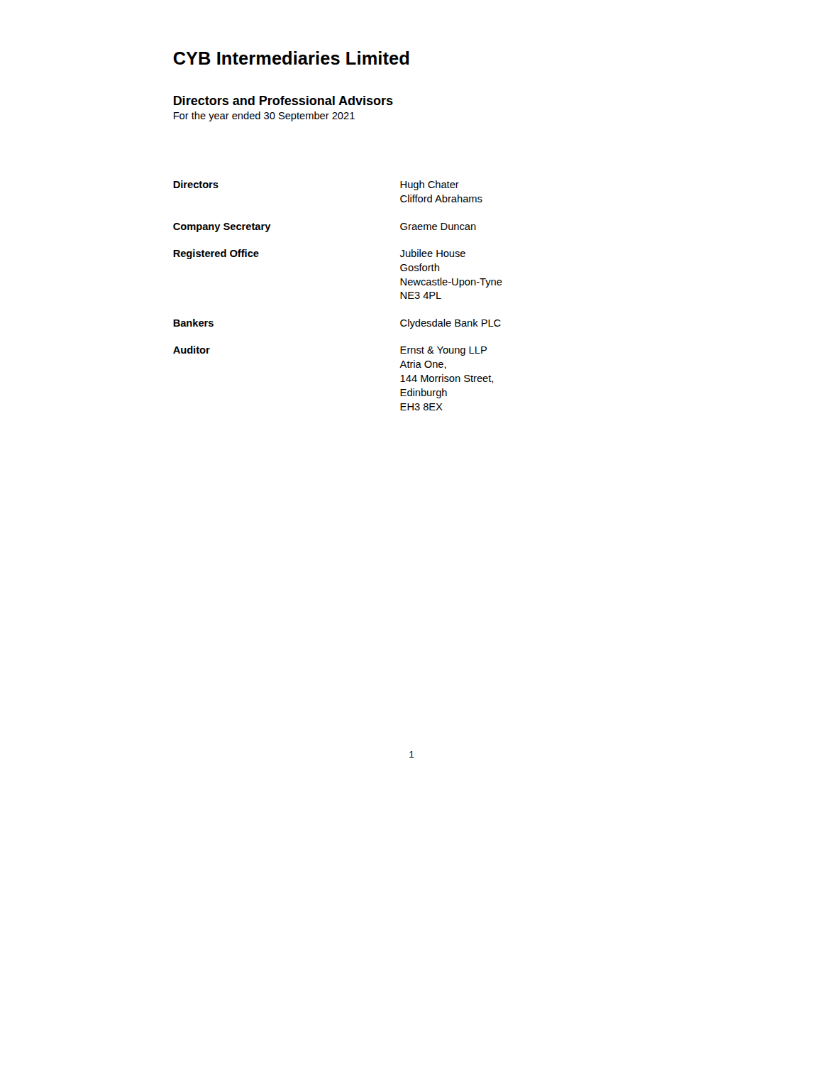CYB Intermediaries Limited
Directors and Professional Advisors
For the year ended 30 September 2021
| Directors | Hugh Chater Clifford Abrahams |
| Company Secretary | Graeme Duncan |
| Registered Office | Jubilee House Gosforth Newcastle-Upon-Tyne NE3 4PL |
| Bankers | Clydesdale Bank PLC |
| Auditor | Ernst & Young LLP Atria One, 144 Morrison Street, Edinburgh EH3 8EX |
1